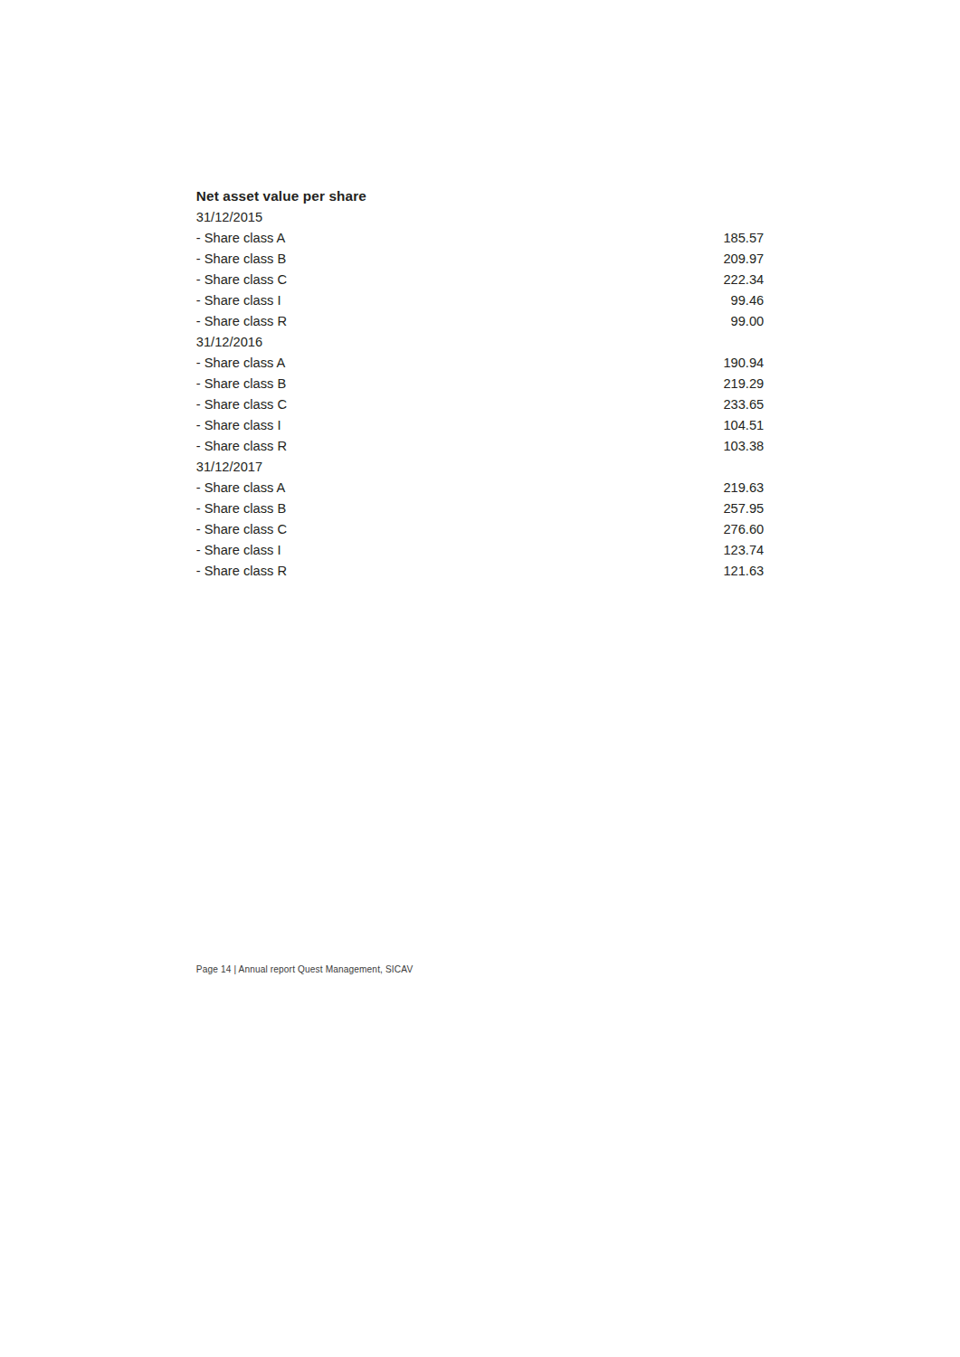Net asset value per share
| 31/12/2015 | |
| - Share class A | 185.57 |
| - Share class B | 209.97 |
| - Share class C | 222.34 |
| - Share class I | 99.46 |
| - Share class R | 99.00 |
| 31/12/2016 | |
| - Share class A | 190.94 |
| - Share class B | 219.29 |
| - Share class C | 233.65 |
| - Share class I | 104.51 |
| - Share class R | 103.38 |
| 31/12/2017 | |
| - Share class A | 219.63 |
| - Share class B | 257.95 |
| - Share class C | 276.60 |
| - Share class I | 123.74 |
| - Share class R | 121.63 |
Page 14 | Annual report Quest Management, SICAV